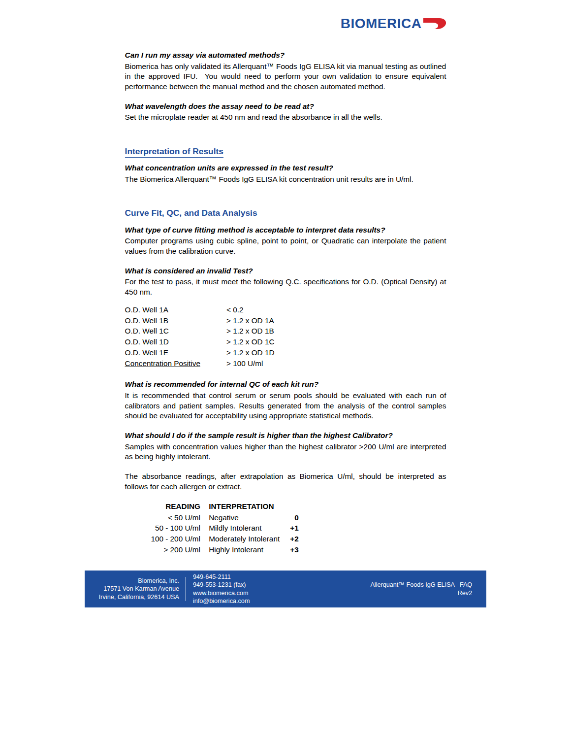BIOMERICA
Can I run my assay via automated methods?
Biomerica has only validated its Allerquant™ Foods IgG ELISA kit via manual testing as outlined in the approved IFU. You would need to perform your own validation to ensure equivalent performance between the manual method and the chosen automated method.
What wavelength does the assay need to be read at?
Set the microplate reader at 450 nm and read the absorbance in all the wells.
Interpretation of Results
What concentration units are expressed in the test result?
The Biomerica Allerquant™ Foods IgG ELISA kit concentration unit results are in U/ml.
Curve Fit, QC, and Data Analysis
What type of curve fitting method is acceptable to interpret data results?
Computer programs using cubic spline, point to point, or Quadratic can interpolate the patient values from the calibration curve.
What is considered an invalid Test?
For the test to pass, it must meet the following Q.C. specifications for O.D. (Optical Density) at 450 nm.
| O.D. Well 1A | < 0.2 |
| O.D. Well 1B | > 1.2 x OD 1A |
| O.D. Well 1C | > 1.2 x OD 1B |
| O.D. Well 1D | > 1.2 x OD 1C |
| O.D. Well 1E | > 1.2 x OD 1D |
| Concentration Positive | > 100 U/ml |
What is recommended for internal QC of each kit run?
It is recommended that control serum or serum pools should be evaluated with each run of calibrators and patient samples. Results generated from the analysis of the control samples should be evaluated for acceptability using appropriate statistical methods.
What should I do if the sample result is higher than the highest Calibrator?
Samples with concentration values higher than the highest calibrator >200 U/ml are interpreted as being highly intolerant.
The absorbance readings, after extrapolation as Biomerica U/ml, should be interpreted as follows for each allergen or extract.
| READING | INTERPRETATION | |
| --- | --- | --- |
| < 50 U/ml | Negative | 0 |
| 50 - 100 U/ml | Mildly Intolerant | +1 |
| 100 - 200 U/ml | Moderately Intolerant | +2 |
| > 200 U/ml | Highly Intolerant | +3 |
Biomerica, Inc.
17571 Von Karman Avenue
Irvine, California, 92614 USA
949-645-2111
949-553-1231 (fax)
www.biomerica.com
info@biomerica.com
Allerquant™ Foods IgG ELISA _FAQ
Rev2